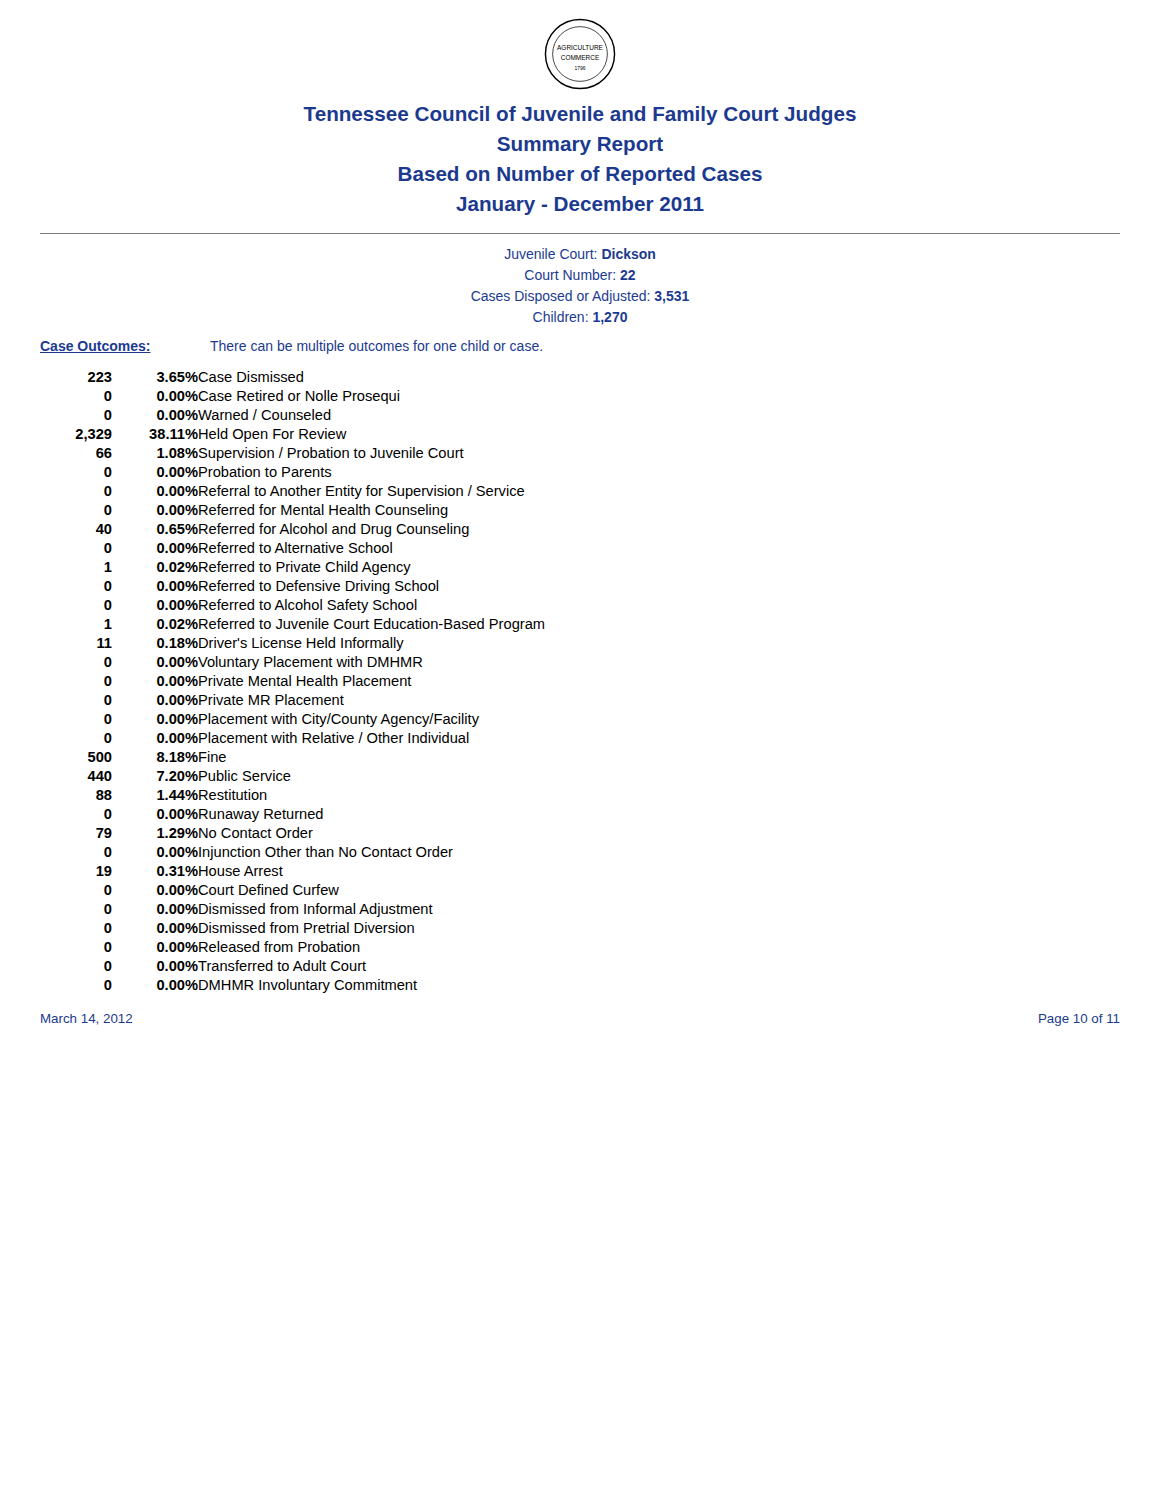Tennessee Council of Juvenile and Family Court Judges
Summary Report
Based on Number of Reported Cases
January - December 2011
Juvenile Court: Dickson
Court Number: 22
Cases Disposed or Adjusted: 3,531
Children: 1,270
Case Outcomes: There can be multiple outcomes for one child or case.
| 223 | 3.65% | Case Dismissed |
| 0 | 0.00% | Case Retired or Nolle Prosequi |
| 0 | 0.00% | Warned / Counseled |
| 2,329 | 38.11% | Held Open For Review |
| 66 | 1.08% | Supervision / Probation to Juvenile Court |
| 0 | 0.00% | Probation to Parents |
| 0 | 0.00% | Referral to Another Entity for Supervision / Service |
| 0 | 0.00% | Referred for Mental Health Counseling |
| 40 | 0.65% | Referred for Alcohol and Drug Counseling |
| 0 | 0.00% | Referred to Alternative School |
| 1 | 0.02% | Referred to Private Child Agency |
| 0 | 0.00% | Referred to Defensive Driving School |
| 0 | 0.00% | Referred to Alcohol Safety School |
| 1 | 0.02% | Referred to Juvenile Court Education-Based Program |
| 11 | 0.18% | Driver's License Held Informally |
| 0 | 0.00% | Voluntary Placement with DMHMR |
| 0 | 0.00% | Private Mental Health Placement |
| 0 | 0.00% | Private MR Placement |
| 0 | 0.00% | Placement with City/County Agency/Facility |
| 0 | 0.00% | Placement with Relative / Other Individual |
| 500 | 8.18% | Fine |
| 440 | 7.20% | Public Service |
| 88 | 1.44% | Restitution |
| 0 | 0.00% | Runaway Returned |
| 79 | 1.29% | No Contact Order |
| 0 | 0.00% | Injunction Other than No Contact Order |
| 19 | 0.31% | House Arrest |
| 0 | 0.00% | Court Defined Curfew |
| 0 | 0.00% | Dismissed from Informal Adjustment |
| 0 | 0.00% | Dismissed from Pretrial Diversion |
| 0 | 0.00% | Released from Probation |
| 0 | 0.00% | Transferred to Adult Court |
| 0 | 0.00% | DMHMR Involuntary Commitment |
March 14, 2012 Page 10 of 11